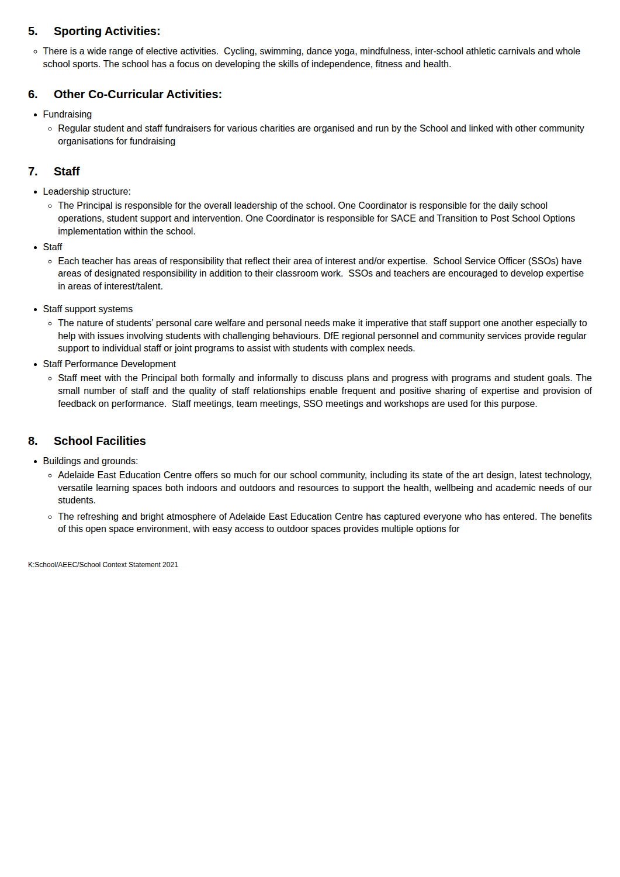5. Sporting Activities:
There is a wide range of elective activities. Cycling, swimming, dance yoga, mindfulness, inter-school athletic carnivals and whole school sports. The school has a focus on developing the skills of independence, fitness and health.
6. Other Co-Curricular Activities:
Fundraising
Regular student and staff fundraisers for various charities are organised and run by the School and linked with other community organisations for fundraising
7. Staff
Leadership structure:
The Principal is responsible for the overall leadership of the school. One Coordinator is responsible for the daily school operations, student support and intervention. One Coordinator is responsible for SACE and Transition to Post School Options implementation within the school.
Staff
Each teacher has areas of responsibility that reflect their area of interest and/or expertise. School Service Officer (SSOs) have areas of designated responsibility in addition to their classroom work. SSOs and teachers are encouraged to develop expertise in areas of interest/talent.
Staff support systems
The nature of students’ personal care welfare and personal needs make it imperative that staff support one another especially to help with issues involving students with challenging behaviours. DfE regional personnel and community services provide regular support to individual staff or joint programs to assist with students with complex needs.
Staff Performance Development
Staff meet with the Principal both formally and informally to discuss plans and progress with programs and student goals. The small number of staff and the quality of staff relationships enable frequent and positive sharing of expertise and provision of feedback on performance. Staff meetings, team meetings, SSO meetings and workshops are used for this purpose.
8. School Facilities
Buildings and grounds:
Adelaide East Education Centre offers so much for our school community, including its state of the art design, latest technology, versatile learning spaces both indoors and outdoors and resources to support the health, wellbeing and academic needs of our students.
The refreshing and bright atmosphere of Adelaide East Education Centre has captured everyone who has entered. The benefits of this open space environment, with easy access to outdoor spaces provides multiple options for
K:School/AEEC/School Context Statement 2021